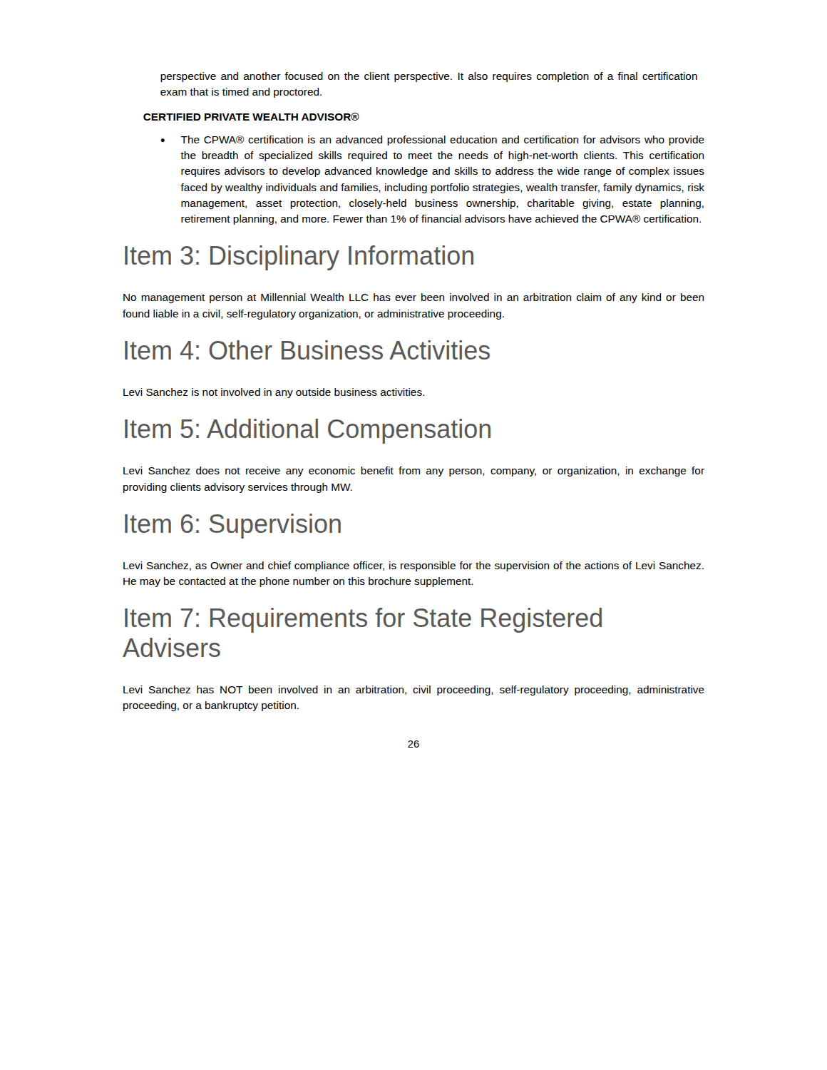perspective and another focused on the client perspective. It also requires completion of a final certification exam that is timed and proctored.
CERTIFIED PRIVATE WEALTH ADVISOR®
The CPWA® certification is an advanced professional education and certification for advisors who provide the breadth of specialized skills required to meet the needs of high-net-worth clients. This certification requires advisors to develop advanced knowledge and skills to address the wide range of complex issues faced by wealthy individuals and families, including portfolio strategies, wealth transfer, family dynamics, risk management, asset protection, closely-held business ownership, charitable giving, estate planning, retirement planning, and more. Fewer than 1% of financial advisors have achieved the CPWA® certification.
Item 3: Disciplinary Information
No management person at Millennial Wealth LLC has ever been involved in an arbitration claim of any kind or been found liable in a civil, self-regulatory organization, or administrative proceeding.
Item 4: Other Business Activities
Levi Sanchez is not involved in any outside business activities.
Item 5: Additional Compensation
Levi Sanchez does not receive any economic benefit from any person, company, or organization, in exchange for providing clients advisory services through MW.
Item 6: Supervision
Levi Sanchez, as Owner and chief compliance officer, is responsible for the supervision of the actions of Levi Sanchez. He may be contacted at the phone number on this brochure supplement.
Item 7: Requirements for State Registered Advisers
Levi Sanchez has NOT been involved in an arbitration, civil proceeding, self-regulatory proceeding, administrative proceeding, or a bankruptcy petition.
26